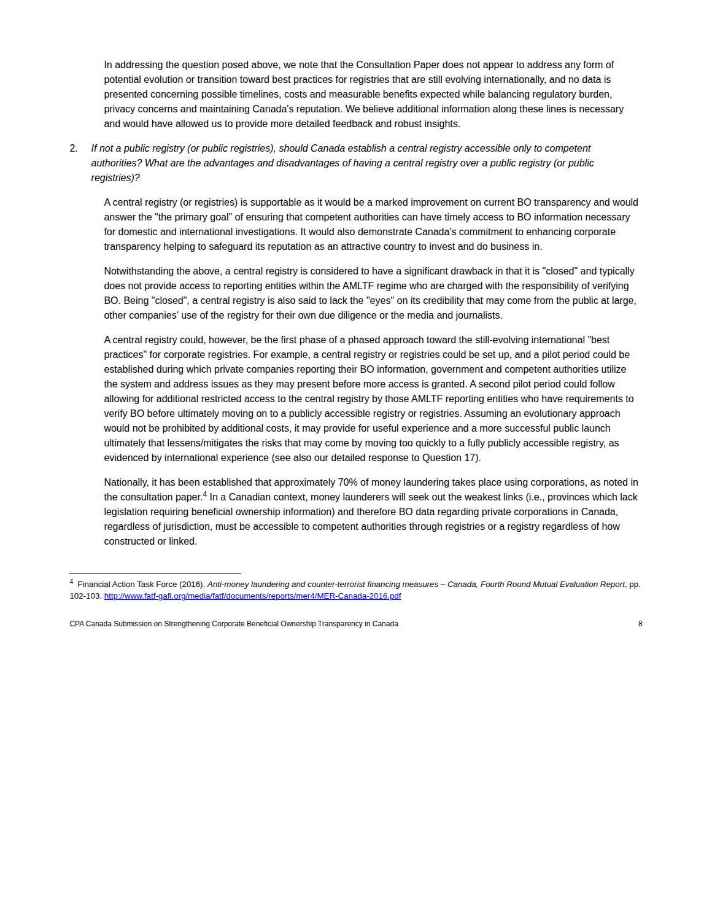In addressing the question posed above, we note that the Consultation Paper does not appear to address any form of potential evolution or transition toward best practices for registries that are still evolving internationally, and no data is presented concerning possible timelines, costs and measurable benefits expected while balancing regulatory burden, privacy concerns and maintaining Canada's reputation. We believe additional information along these lines is necessary and would have allowed us to provide more detailed feedback and robust insights.
2.
If not a public registry (or public registries), should Canada establish a central registry accessible only to competent authorities? What are the advantages and disadvantages of having a central registry over a public registry (or public registries)?
A central registry (or registries) is supportable as it would be a marked improvement on current BO transparency and would answer the "the primary goal" of ensuring that competent authorities can have timely access to BO information necessary for domestic and international investigations. It would also demonstrate Canada's commitment to enhancing corporate transparency helping to safeguard its reputation as an attractive country to invest and do business in.
Notwithstanding the above, a central registry is considered to have a significant drawback in that it is "closed" and typically does not provide access to reporting entities within the AMLTF regime who are charged with the responsibility of verifying BO. Being "closed", a central registry is also said to lack the "eyes" on its credibility that may come from the public at large, other companies' use of the registry for their own due diligence or the media and journalists.
A central registry could, however, be the first phase of a phased approach toward the still-evolving international "best practices" for corporate registries. For example, a central registry or registries could be set up, and a pilot period could be established during which private companies reporting their BO information, government and competent authorities utilize the system and address issues as they may present before more access is granted. A second pilot period could follow allowing for additional restricted access to the central registry by those AMLTF reporting entities who have requirements to verify BO before ultimately moving on to a publicly accessible registry or registries. Assuming an evolutionary approach would not be prohibited by additional costs, it may provide for useful experience and a more successful public launch ultimately that lessens/mitigates the risks that may come by moving too quickly to a fully publicly accessible registry, as evidenced by international experience (see also our detailed response to Question 17).
Nationally, it has been established that approximately 70% of money laundering takes place using corporations, as noted in the consultation paper.4 In a Canadian context, money launderers will seek out the weakest links (i.e., provinces which lack legislation requiring beneficial ownership information) and therefore BO data regarding private corporations in Canada, regardless of jurisdiction, must be accessible to competent authorities through registries or a registry regardless of how constructed or linked.
4 Financial Action Task Force (2016). Anti-money laundering and counter-terrorist financing measures – Canada, Fourth Round Mutual Evaluation Report, pp. 102-103. http://www.fatf-gafi.org/media/fatf/documents/reports/mer4/MER-Canada-2016.pdf
CPA Canada Submission on Strengthening Corporate Beneficial Ownership Transparency in Canada
8